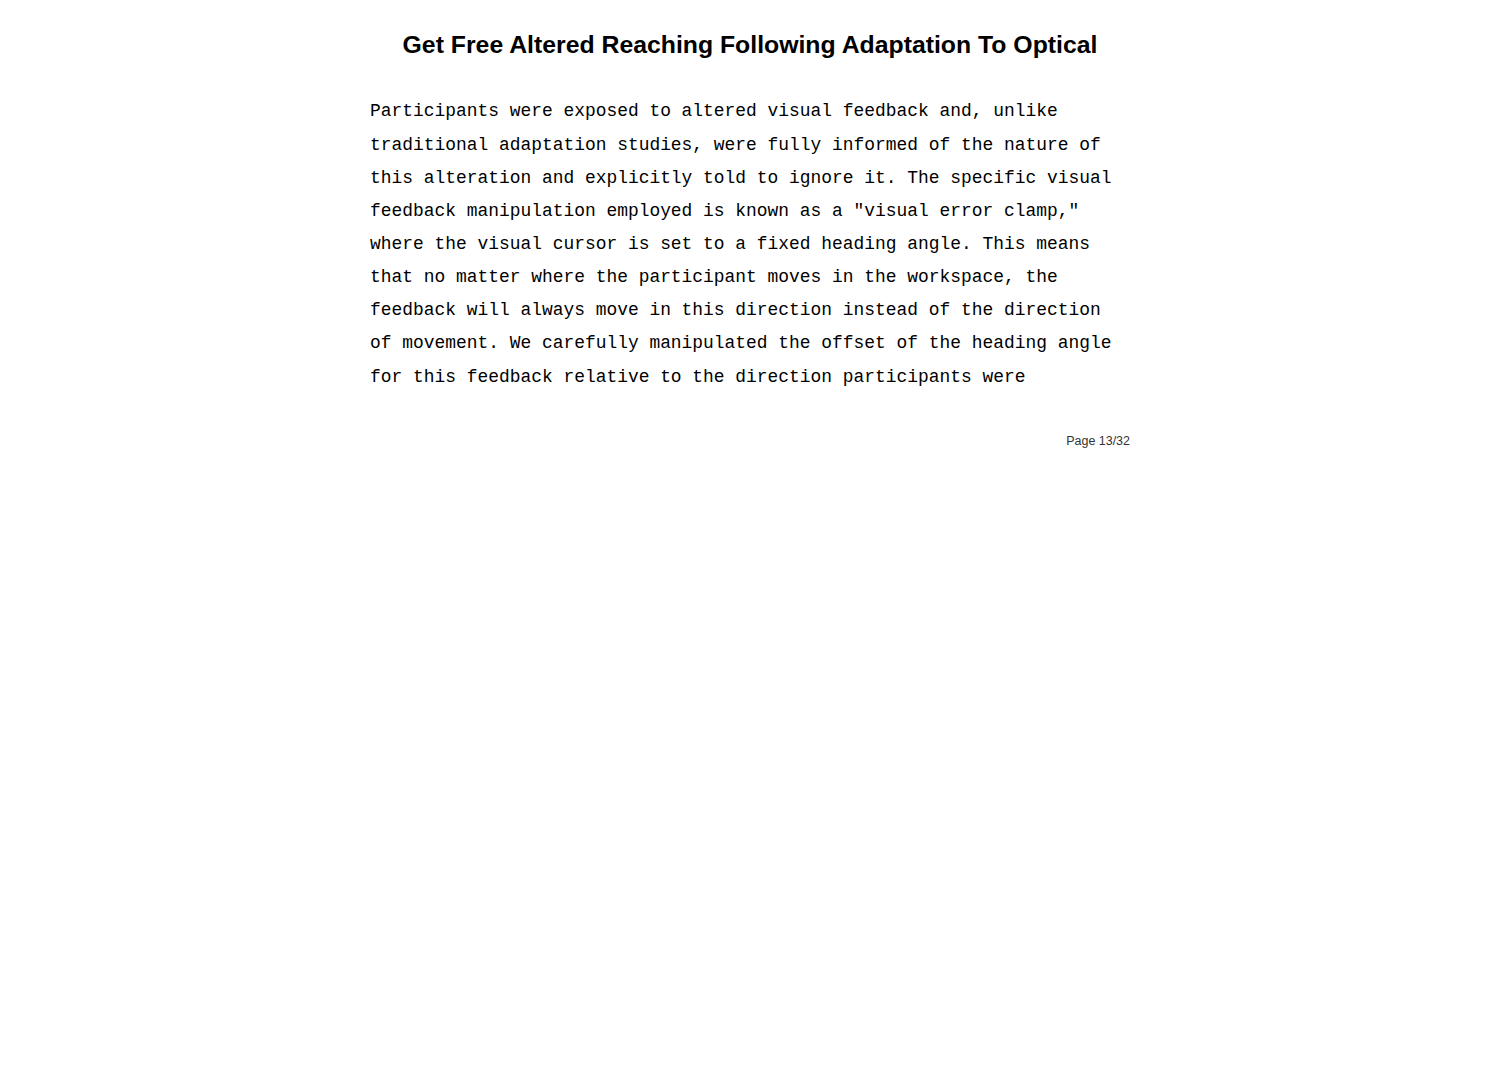Get Free Altered Reaching Following Adaptation To Optical
Participants were exposed to altered visual feedback and, unlike traditional adaptation studies, were fully informed of the nature of this alteration and explicitly told to ignore it. The specific visual feedback manipulation employed is known as a "visual error clamp," where the visual cursor is set to a fixed heading angle. This means that no matter where the participant moves in the workspace, the feedback will always move in this direction instead of the direction of movement. We carefully manipulated the offset of the heading angle for this feedback relative to the direction participants were
Page 13/32